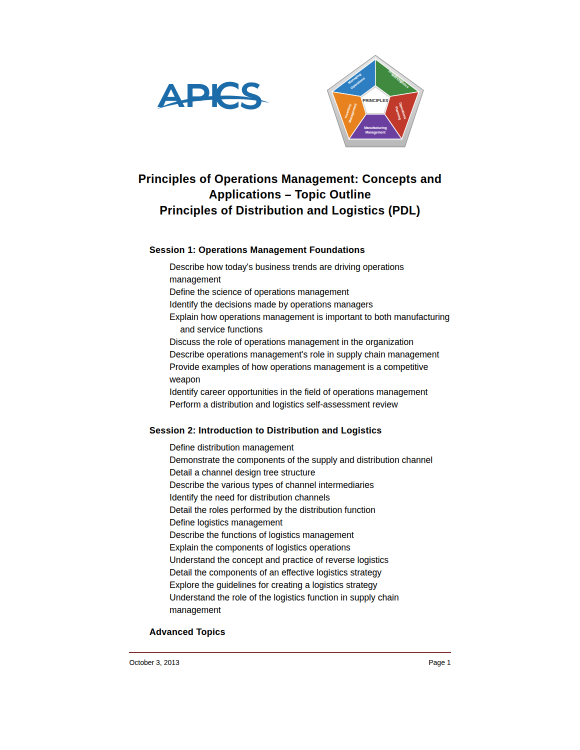PRINCIPLES Managing Operations Distribution and Logistics Inventory Management Operations Planning Manufacturing Management
Principles of Operations Management: Concepts and
Applications – Topic Outline
Principles of Distribution and Logistics (PDL)
Session 1: Operations Management Foundations
Describe how today's business trends are driving operations management
Define the science of operations management
Identify the decisions made by operations managers
Explain how operations management is important to both manufacturing and service functions
Discuss the role of operations management in the organization
Describe operations management's role in supply chain management
Provide examples of how operations management is a competitive weapon
Identify career opportunities in the field of operations management
Perform a distribution and logistics self-assessment review
Session 2: Introduction to Distribution and Logistics
Define distribution management
Demonstrate the components of the supply and distribution channel
Detail a channel design tree structure
Describe the various types of channel intermediaries
Identify the need for distribution channels
Detail the roles performed by the distribution function
Define logistics management
Describe the functions of logistics management
Explain the components of logistics operations
Understand the concept and practice of reverse logistics
Detail the components of an effective logistics strategy
Explore the guidelines for creating a logistics strategy
Understand the role of the logistics function in supply chain management
Advanced Topics
October 3, 2013 Page 1